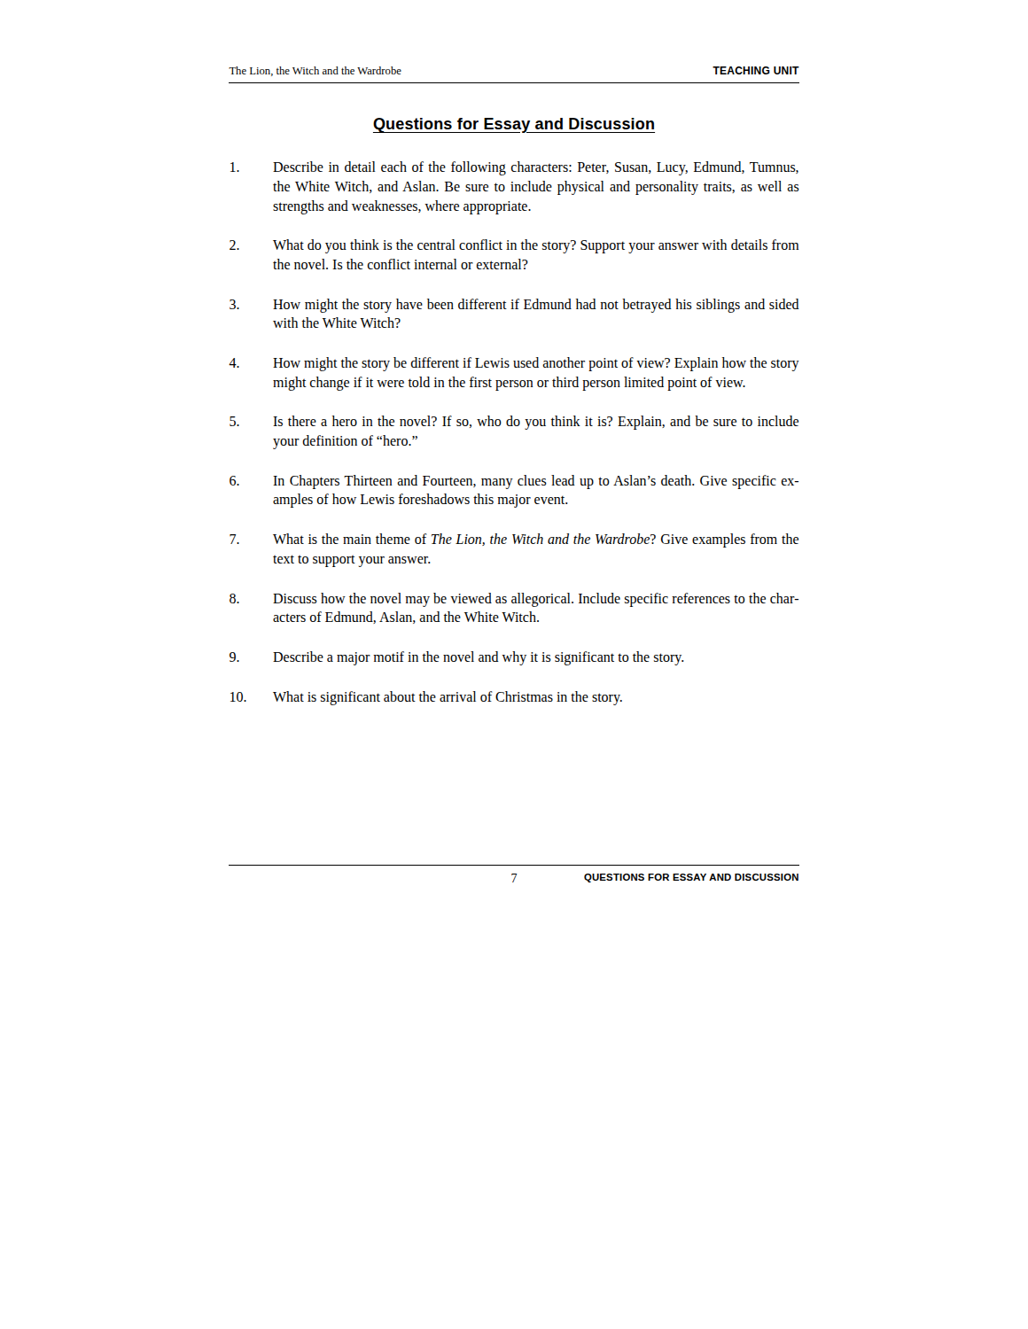The Lion, the Witch and the Wardrobe TEACHING UNIT
Questions for Essay and Discussion
Describe in detail each of the following characters: Peter, Susan, Lucy, Edmund, Tumnus, the White Witch, and Aslan. Be sure to include physical and personality traits, as well as strengths and weaknesses, where appropriate.
What do you think is the central conflict in the story? Support your answer with details from the novel. Is the conflict internal or external?
How might the story have been different if Edmund had not betrayed his siblings and sided with the White Witch?
How might the story be different if Lewis used another point of view? Explain how the story might change if it were told in the first person or third person limited point of view.
Is there a hero in the novel? If so, who do you think it is? Explain, and be sure to include your definition of “hero.”
In Chapters Thirteen and Fourteen, many clues lead up to Aslan’s death. Give specific examples of how Lewis foreshadows this major event.
What is the main theme of The Lion, the Witch and the Wardrobe? Give examples from the text to support your answer.
Discuss how the novel may be viewed as allegorical. Include specific references to the characters of Edmund, Aslan, and the White Witch.
Describe a major motif in the novel and why it is significant to the story.
What is significant about the arrival of Christmas in the story.
7 QUESTIONS FOR ESSAY AND DISCUSSION